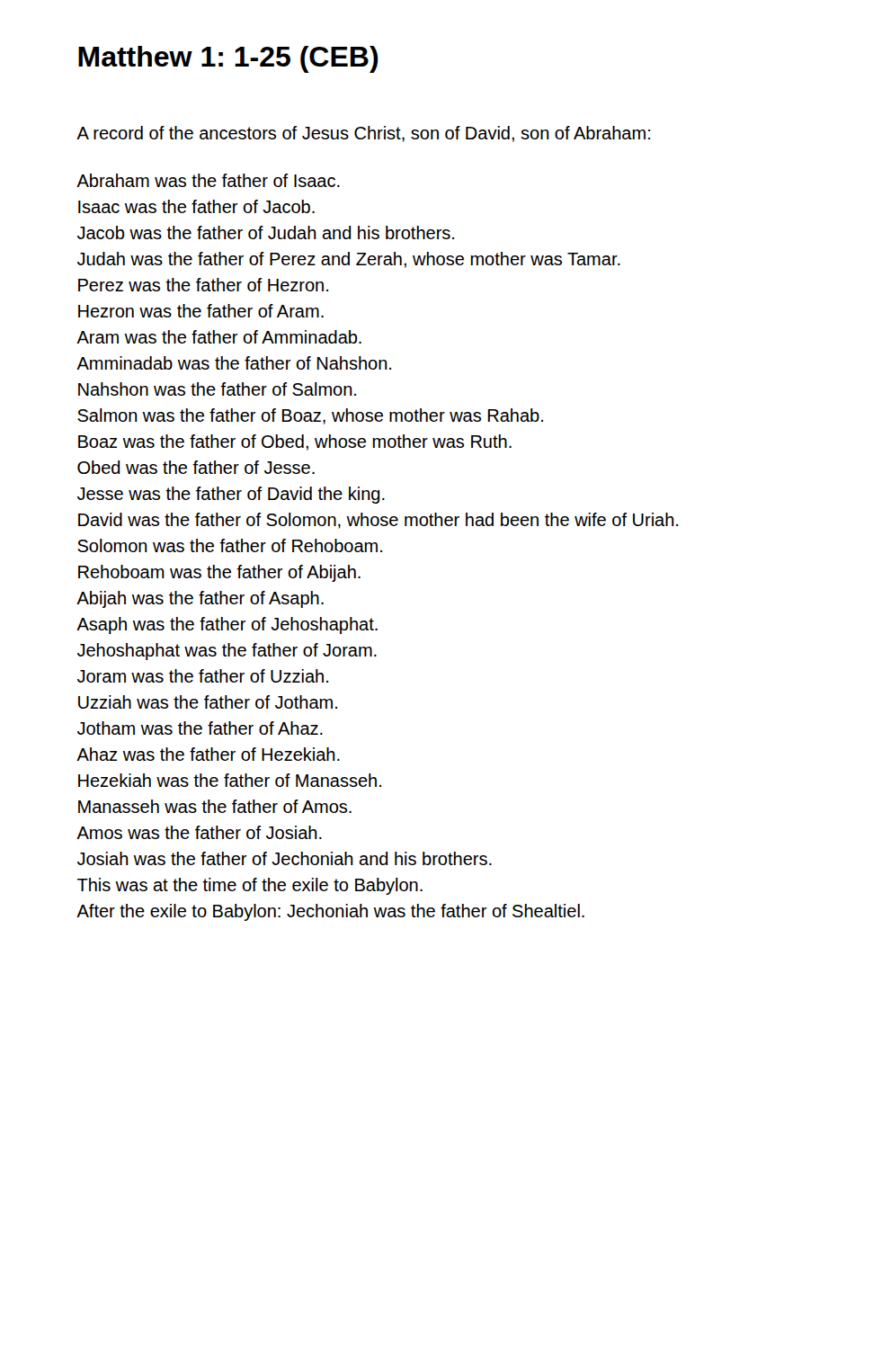Matthew 1: 1-25 (CEB)
A record of the ancestors of Jesus Christ, son of David, son of Abraham:
Abraham was the father of Isaac.
Isaac was the father of Jacob.
Jacob was the father of Judah and his brothers.
Judah was the father of Perez and Zerah, whose mother was Tamar.
Perez was the father of Hezron.
Hezron was the father of Aram.
Aram was the father of Amminadab.
Amminadab was the father of Nahshon.
Nahshon was the father of Salmon.
Salmon was the father of Boaz, whose mother was Rahab.
Boaz was the father of Obed, whose mother was Ruth.
Obed was the father of Jesse.
Jesse was the father of David the king.
David was the father of Solomon, whose mother had been the wife of Uriah.
Solomon was the father of Rehoboam.
Rehoboam was the father of Abijah.
Abijah was the father of Asaph.
Asaph was the father of Jehoshaphat.
Jehoshaphat was the father of Joram.
Joram was the father of Uzziah.
Uzziah was the father of Jotham.
Jotham was the father of Ahaz.
Ahaz was the father of Hezekiah.
Hezekiah was the father of Manasseh.
Manasseh was the father of Amos.
Amos was the father of Josiah.
Josiah was the father of Jechoniah and his brothers.
This was at the time of the exile to Babylon.
After the exile to Babylon: Jechoniah was the father of Shealtiel.